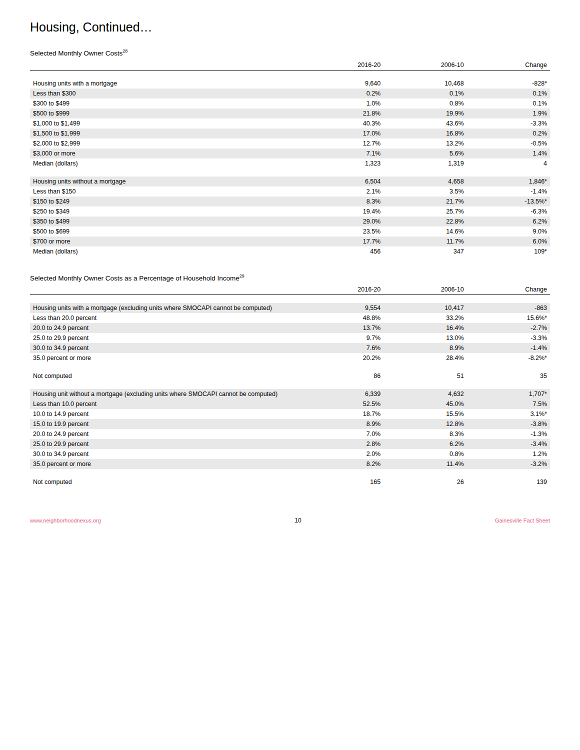Housing, Continued…
Selected Monthly Owner Costs 28
| | 2016-20 | 2006-10 | Change |
| --- | --- | --- | --- |
| Housing units with a mortgage | 9,640 | 10,468 | -828* |
| Less than $300 | 0.2% | 0.1% | 0.1% |
| $300 to $499 | 1.0% | 0.8% | 0.1% |
| $500 to $999 | 21.8% | 19.9% | 1.9% |
| $1,000 to $1,499 | 40.3% | 43.6% | -3.3% |
| $1,500 to $1,999 | 17.0% | 16.8% | 0.2% |
| $2,000 to $2,999 | 12.7% | 13.2% | -0.5% |
| $3,000 or more | 7.1% | 5.6% | 1.4% |
| Median (dollars) | 1,323 | 1,319 | 4 |
| Housing units without a mortgage | 6,504 | 4,658 | 1,846* |
| Less than $150 | 2.1% | 3.5% | -1.4% |
| $150 to $249 | 8.3% | 21.7% | -13.5%* |
| $250 to $349 | 19.4% | 25.7% | -6.3% |
| $350 to $499 | 29.0% | 22.8% | 6.2% |
| $500 to $699 | 23.5% | 14.6% | 9.0% |
| $700 or more | 17.7% | 11.7% | 6.0% |
| Median (dollars) | 456 | 347 | 109* |
Selected Monthly Owner Costs as a Percentage of Household Income 29
| | 2016-20 | 2006-10 | Change |
| --- | --- | --- | --- |
| Housing units with a mortgage (excluding units where SMOCAPI cannot be computed) | 9,554 | 10,417 | -863 |
| Less than 20.0 percent | 48.8% | 33.2% | 15.6%* |
| 20.0 to 24.9 percent | 13.7% | 16.4% | -2.7% |
| 25.0 to 29.9 percent | 9.7% | 13.0% | -3.3% |
| 30.0 to 34.9 percent | 7.6% | 8.9% | -1.4% |
| 35.0 percent or more | 20.2% | 28.4% | -8.2%* |
| Not computed | 86 | 51 | 35 |
| Housing unit without a mortgage (excluding units where SMOCAPI cannot be computed) | 6,339 | 4,632 | 1,707* |
| Less than 10.0 percent | 52.5% | 45.0% | 7.5% |
| 10.0 to 14.9 percent | 18.7% | 15.5% | 3.1%* |
| 15.0 to 19.9 percent | 8.9% | 12.8% | -3.8% |
| 20.0 to 24.9 percent | 7.0% | 8.3% | -1.3% |
| 25.0 to 29.9 percent | 2.8% | 6.2% | -3.4% |
| 30.0 to 34.9 percent | 2.0% | 0.8% | 1.2% |
| 35.0 percent or more | 8.2% | 11.4% | -3.2% |
| Not computed | 165 | 26 | 139 |
www.neighborhoodnexus.org 10 Gainesville Fact Sheet